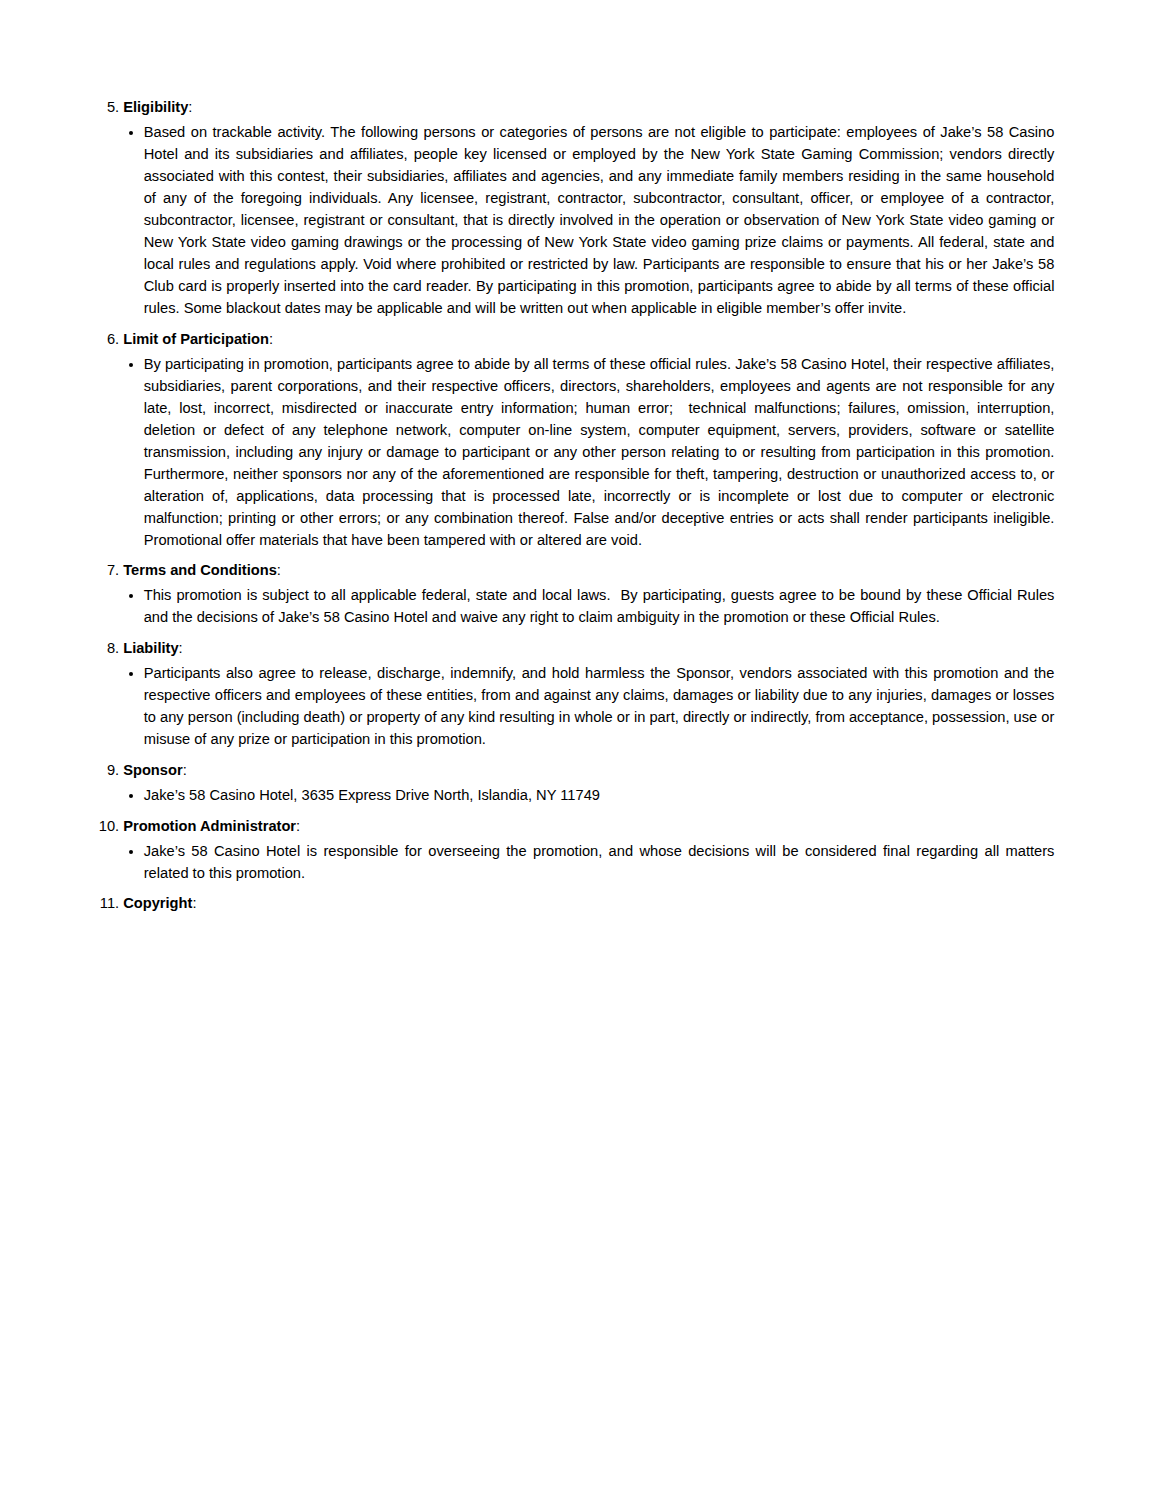Eligibility:
Based on trackable activity. The following persons or categories of persons are not eligible to participate: employees of Jake’s 58 Casino Hotel and its subsidiaries and affiliates, people key licensed or employed by the New York State Gaming Commission; vendors directly associated with this contest, their subsidiaries, affiliates and agencies, and any immediate family members residing in the same household of any of the foregoing individuals. Any licensee, registrant, contractor, subcontractor, consultant, officer, or employee of a contractor, subcontractor, licensee, registrant or consultant, that is directly involved in the operation or observation of New York State video gaming or New York State video gaming drawings or the processing of New York State video gaming prize claims or payments. All federal, state and local rules and regulations apply. Void where prohibited or restricted by law. Participants are responsible to ensure that his or her Jake’s 58 Club card is properly inserted into the card reader. By participating in this promotion, participants agree to abide by all terms of these official rules. Some blackout dates may be applicable and will be written out when applicable in eligible member’s offer invite.
Limit of Participation:
By participating in promotion, participants agree to abide by all terms of these official rules. Jake’s 58 Casino Hotel, their respective affiliates, subsidiaries, parent corporations, and their respective officers, directors, shareholders, employees and agents are not responsible for any late, lost, incorrect, misdirected or inaccurate entry information; human error; technical malfunctions; failures, omission, interruption, deletion or defect of any telephone network, computer on-line system, computer equipment, servers, providers, software or satellite transmission, including any injury or damage to participant or any other person relating to or resulting from participation in this promotion. Furthermore, neither sponsors nor any of the aforementioned are responsible for theft, tampering, destruction or unauthorized access to, or alteration of, applications, data processing that is processed late, incorrectly or is incomplete or lost due to computer or electronic malfunction; printing or other errors; or any combination thereof. False and/or deceptive entries or acts shall render participants ineligible. Promotional offer materials that have been tampered with or altered are void.
Terms and Conditions:
This promotion is subject to all applicable federal, state and local laws. By participating, guests agree to be bound by these Official Rules and the decisions of Jake’s 58 Casino Hotel and waive any right to claim ambiguity in the promotion or these Official Rules.
Liability:
Participants also agree to release, discharge, indemnify, and hold harmless the Sponsor, vendors associated with this promotion and the respective officers and employees of these entities, from and against any claims, damages or liability due to any injuries, damages or losses to any person (including death) or property of any kind resulting in whole or in part, directly or indirectly, from acceptance, possession, use or misuse of any prize or participation in this promotion.
Sponsor:
Jake’s 58 Casino Hotel, 3635 Express Drive North, Islandia, NY 11749
Promotion Administrator:
Jake’s 58 Casino Hotel is responsible for overseeing the promotion, and whose decisions will be considered final regarding all matters related to this promotion.
Copyright: